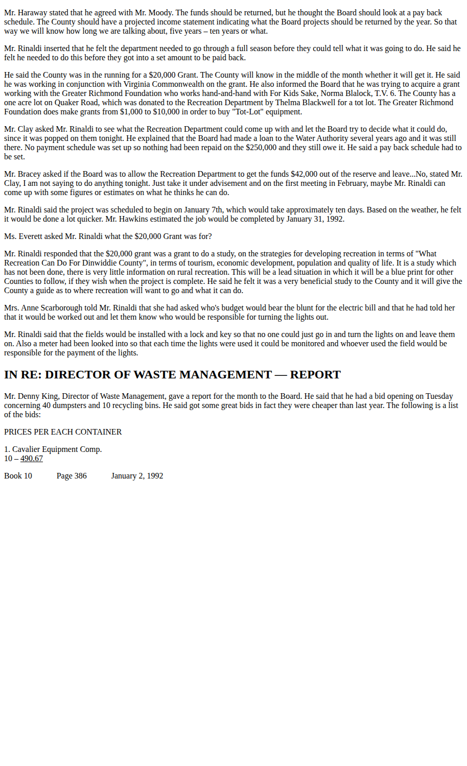Mr. Haraway stated that he agreed with Mr. Moody. The funds should be returned, but he thought the Board should look at a pay back schedule. The County should have a projected income statement indicating what the Board projects should be returned by the year. So that way we will know how long we are talking about, five years – ten years or what.
Mr. Rinaldi inserted that he felt the department needed to go through a full season before they could tell what it was going to do. He said he felt he needed to do this before they got into a set amount to be paid back.
He said the County was in the running for a $20,000 Grant. The County will know in the middle of the month whether it will get it. He said he was working in conjunction with Virginia Commonwealth on the grant. He also informed the Board that he was trying to acquire a grant working with the Greater Richmond Foundation who works hand-and-hand with For Kids Sake, Norma Blalock, T.V. 6. The County has a one acre lot on Quaker Road, which was donated to the Recreation Department by Thelma Blackwell for a tot lot. The Greater Richmond Foundation does make grants from $1,000 to $10,000 in order to buy "Tot-Lot" equipment.
Mr. Clay asked Mr. Rinaldi to see what the Recreation Department could come up with and let the Board try to decide what it could do, since it was popped on them tonight. He explained that the Board had made a loan to the Water Authority several years ago and it was still there. No payment schedule was set up so nothing had been repaid on the $250,000 and they still owe it. He said a pay back schedule had to be set.
Mr. Bracey asked if the Board was to allow the Recreation Department to get the funds $42,000 out of the reserve and leave...No, stated Mr. Clay, I am not saying to do anything tonight. Just take it under advisement and on the first meeting in February, maybe Mr. Rinaldi can come up with some figures or estimates on what he thinks he can do.
Mr. Rinaldi said the project was scheduled to begin on January 7th, which would take approximately ten days. Based on the weather, he felt it would be done a lot quicker. Mr. Hawkins estimated the job would be completed by January 31, 1992.
Ms. Everett asked Mr. Rinaldi what the $20,000 Grant was for?
Mr. Rinaldi responded that the $20,000 grant was a grant to do a study, on the strategies for developing recreation in terms of "What Recreation Can Do For Dinwiddie County", in terms of tourism, economic development, population and quality of life. It is a study which has not been done, there is very little information on rural recreation. This will be a lead situation in which it will be a blue print for other Counties to follow, if they wish when the project is complete. He said he felt it was a very beneficial study to the County and it will give the County a guide as to where recreation will want to go and what it can do.
Mrs. Anne Scarborough told Mr. Rinaldi that she had asked who's budget would bear the blunt for the electric bill and that he had told her that it would be worked out and let them know who would be responsible for turning the lights out.
Mr. Rinaldi said that the fields would be installed with a lock and key so that no one could just go in and turn the lights on and leave them on. Also a meter had been looked into so that each time the lights were used it could be monitored and whoever used the field would be responsible for the payment of the lights.
IN RE: DIRECTOR OF WASTE MANAGEMENT — REPORT
Mr. Denny King, Director of Waste Management, gave a report for the month to the Board. He said that he had a bid opening on Tuesday concerning 40 dumpsters and 10 recycling bins. He said got some great bids in fact they were cheaper than last year. The following is a list of the bids:
PRICES PER EACH CONTAINER
1. Cavalier Equipment Comp.
10 – 490.67
Book 10 Page 386 January 2, 1992